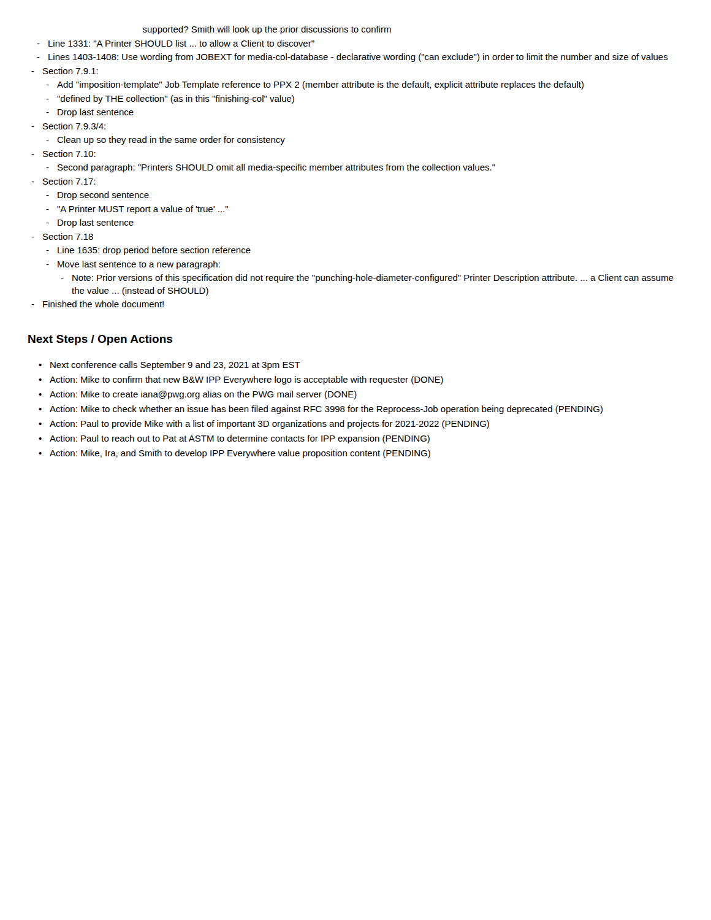supported? Smith will look up the prior discussions to confirm
Line 1331: "A Printer SHOULD list ... to allow a Client to discover"
Lines 1403-1408: Use wording from JOBEXT for media-col-database - declarative wording ("can exclude") in order to limit the number and size of values
Section 7.9.1:
Add "imposition-template" Job Template reference to PPX 2 (member attribute is the default, explicit attribute replaces the default)
"defined by THE collection" (as in this "finishing-col" value)
Drop last sentence
Section 7.9.3/4:
Clean up so they read in the same order for consistency
Section 7.10:
Second paragraph: "Printers SHOULD omit all media-specific member attributes from the collection values."
Section 7.17:
Drop second sentence
"A Printer MUST report a value of 'true' ..."
Drop last sentence
Section 7.18
Line 1635: drop period before section reference
Move last sentence to a new paragraph:
Note: Prior versions of this specification did not require the "punching-hole-diameter-configured" Printer Description attribute. ... a Client can assume the value ... (instead of SHOULD)
Finished the whole document!
Next Steps / Open Actions
Next conference calls September 9 and 23, 2021 at 3pm EST
Action: Mike to confirm that new B&W IPP Everywhere logo is acceptable with requester (DONE)
Action: Mike to create iana@pwg.org alias on the PWG mail server (DONE)
Action: Mike to check whether an issue has been filed against RFC 3998 for the Reprocess-Job operation being deprecated (PENDING)
Action: Paul to provide Mike with a list of important 3D organizations and projects for 2021-2022 (PENDING)
Action: Paul to reach out to Pat at ASTM to determine contacts for IPP expansion (PENDING)
Action: Mike, Ira, and Smith to develop IPP Everywhere value proposition content (PENDING)